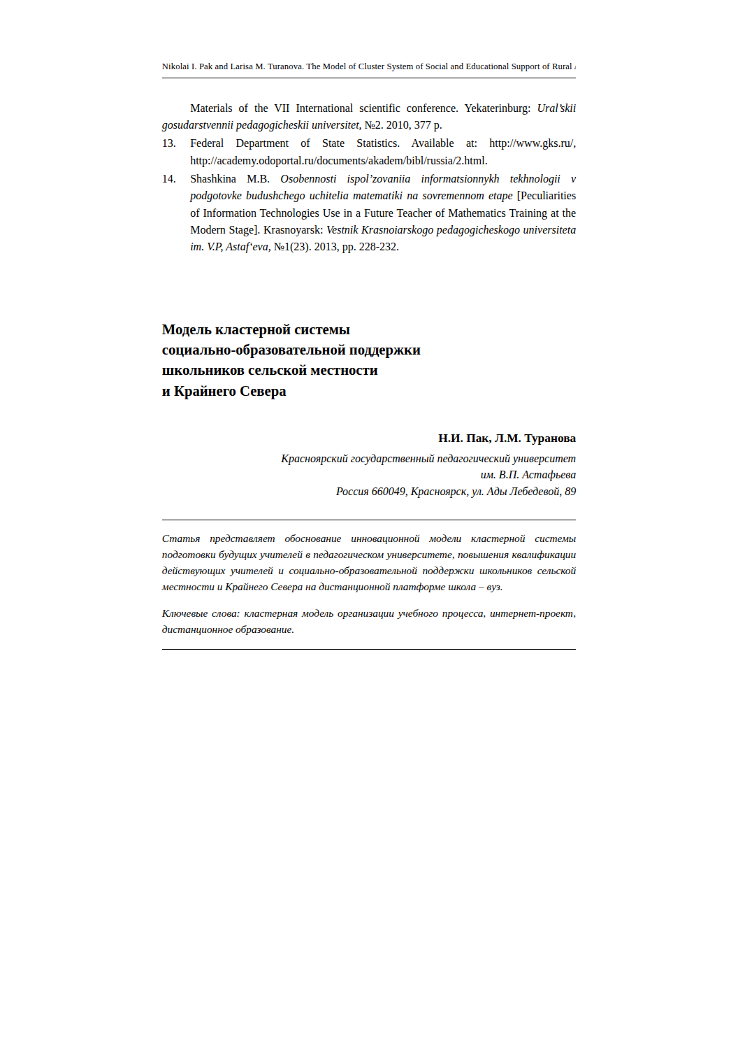Nikolai I. Pak and Larisa M. Turanova. The Model of Cluster System of Social and Educational Support of Rural Area…
Materials of the VII International scientific conference. Yekaterinburg: Ural’skii gosudarstvennii pedagogicheskii universitet, №2. 2010, 377 p.
13. Federal Department of State Statistics. Available at: http://www.gks.ru/, http://academy.odoportal.ru/documents/akadem/bibl/russia/2.html.
14. Shashkina M.B. Osobennosti ispol’zovaniia informatsionnykh tekhnologii v podgotovke budushchego uchitelia matematiki na sovremennom etape [Peculiarities of Information Technologies Use in a Future Teacher of Mathematics Training at the Modern Stage]. Krasnoyarsk: Vestnik Krasnoiarskogo pedagogicheskogo universiteta im. V.P, Astaf‘eva, №1(23). 2013, pp. 228-232.
Модель кластерной системы
социально-образовательной поддержки
школьников сельской местности
и Крайнего Севера
Н.И. Пак, Л.М. Туранова
Красноярский государственный педагогический университет
им. В.П. Астафьева
Россия 660049, Красноярск, ул. Ады Лебедевой, 89
Статья представляет обоснование инновационной модели кластерной системы подготовки будущих учителей в педагогическом университете, повышения квалификации действующих учителей и социально-образовательной поддержки школьников сельской местности и Крайнего Севера на дистанционной платформе школа – вуз.
Ключевые слова: кластерная модель организации учебного процесса, интернет-проект, дистанционное образование.